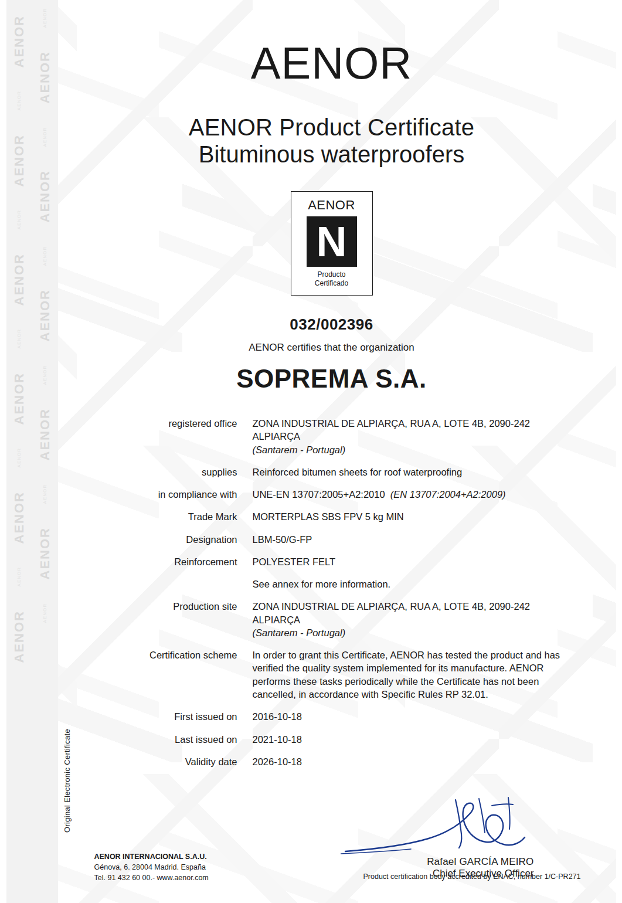AENOR AENOR AENOR AENOR AENOR AENOR AENOR AENOR AENOR AENOR AENOR
AENOR AENOR AENOR AENOR AENOR AENOR AENOR AENOR AENOR AENOR AENOR
Original Electronic Certificate
AENOR
AENOR Product Certificate
Bituminous waterproofers
AENOR
N
Producto
Certificado
032/002396
AENOR certifies that the organization
SOPREMA S.A.
| registered office | ZONA INDUSTRIAL DE ALPIARÇA, RUA A, LOTE 4B, 2090-242 ALPIARÇA (Santarem - Portugal) |
| supplies | Reinforced bitumen sheets for roof waterproofing |
| in compliance with | UNE-EN 13707:2005+A2:2010 (EN 13707:2004+A2:2009) |
| Trade Mark | MORTERPLAS SBS FPV 5 kg MIN |
| Designation | LBM-50/G-FP |
| Reinforcement | POLYESTER FELT |
| | See annex for more information. |
| Production site | ZONA INDUSTRIAL DE ALPIARÇA, RUA A, LOTE 4B, 2090-242 ALPIARÇA (Santarem - Portugal) |
| Certification scheme | In order to grant this Certificate, AENOR has tested the product and has verified the quality system implemented for its manufacture. AENOR performs these tasks periodically while the Certificate has not been cancelled, in accordance with Specific Rules RP 32.01. |
| First issued on | 2016-10-18 |
| Last issued on | 2021-10-18 |
| Validity date | 2026-10-18 |
Rafael GARCÍA MEIRO
Chief Executive Officer
AENOR INTERNACIONAL S.A.U.
Génova, 6. 28004 Madrid. España
Tel. 91 432 60 00.- www.aenor.com
Product certification body accredited by ENAC, number 1/C-PR271